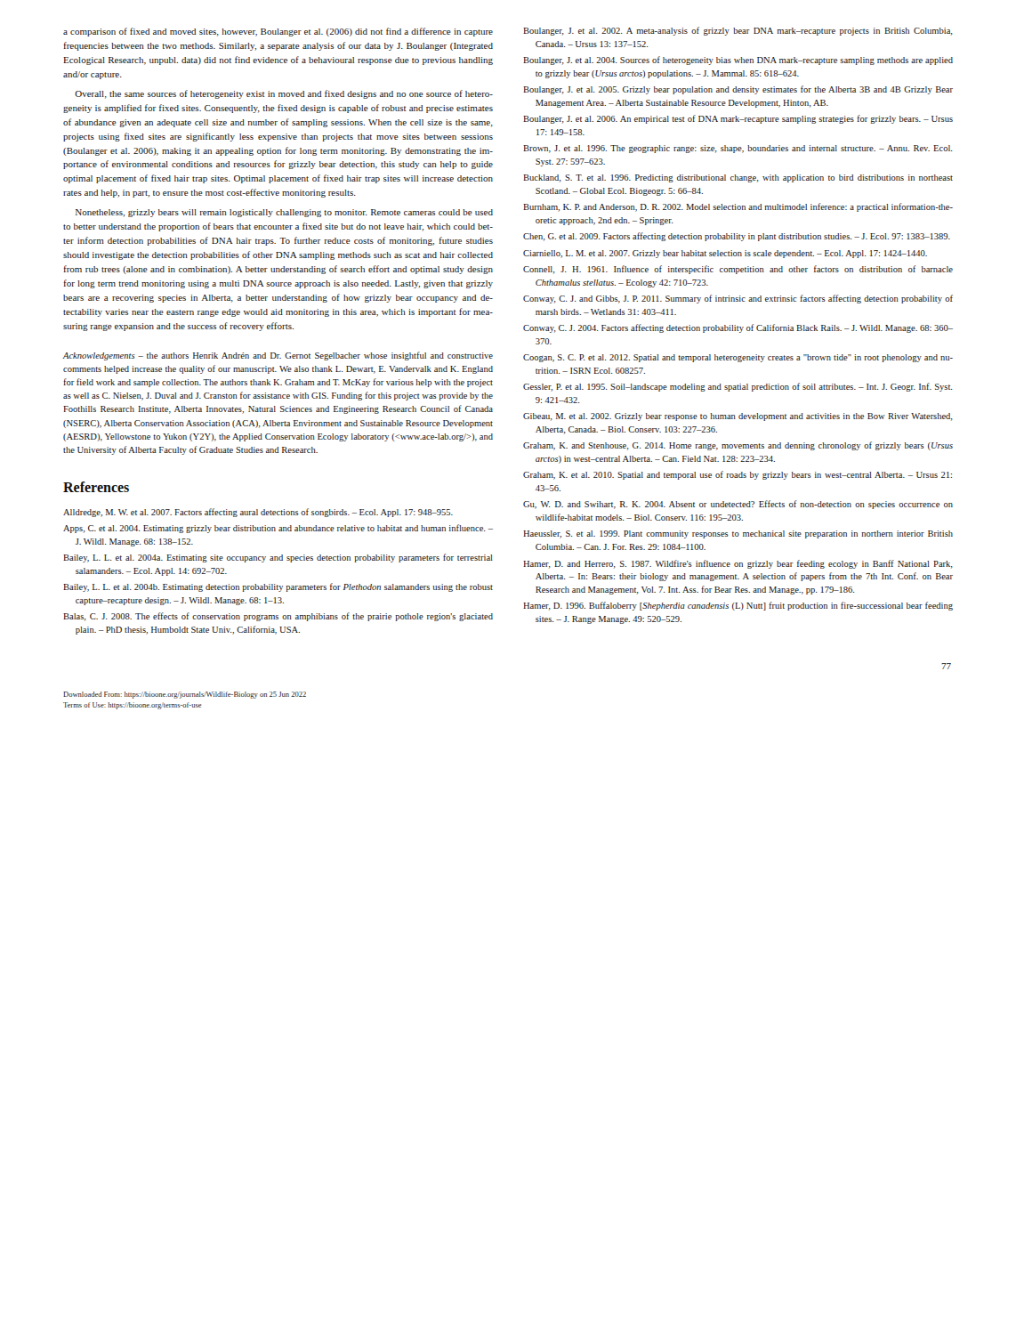a comparison of fixed and moved sites, however, Boulanger et al. (2006) did not find a difference in capture frequencies between the two methods. Similarly, a separate analysis of our data by J. Boulanger (Integrated Ecological Research, unpubl. data) did not find evidence of a behavioural response due to previous handling and/or capture.
Overall, the same sources of heterogeneity exist in moved and fixed designs and no one source of heterogeneity is amplified for fixed sites. Consequently, the fixed design is capable of robust and precise estimates of abundance given an adequate cell size and number of sampling sessions. When the cell size is the same, projects using fixed sites are significantly less expensive than projects that move sites between sessions (Boulanger et al. 2006), making it an appealing option for long term monitoring. By demonstrating the importance of environmental conditions and resources for grizzly bear detection, this study can help to guide optimal placement of fixed hair trap sites. Optimal placement of fixed hair trap sites will increase detection rates and help, in part, to ensure the most cost-effective monitoring results.
Nonetheless, grizzly bears will remain logistically challenging to monitor. Remote cameras could be used to better understand the proportion of bears that encounter a fixed site but do not leave hair, which could better inform detection probabilities of DNA hair traps. To further reduce costs of monitoring, future studies should investigate the detection probabilities of other DNA sampling methods such as scat and hair collected from rub trees (alone and in combination). A better understanding of search effort and optimal study design for long term trend monitoring using a multi DNA source approach is also needed. Lastly, given that grizzly bears are a recovering species in Alberta, a better understanding of how grizzly bear occupancy and detectability varies near the eastern range edge would aid monitoring in this area, which is important for measuring range expansion and the success of recovery efforts.
Acknowledgements – the authors Henrik Andrén and Dr. Gernot Segelbacher whose insightful and constructive comments helped increase the quality of our manuscript. We also thank L. Dewart, E. Vandervalk and K. England for field work and sample collection. The authors thank K. Graham and T. McKay for various help with the project as well as C. Nielsen, J. Duval and J. Cranston for assistance with GIS. Funding for this project was provide by the Foothills Research Institute, Alberta Innovates, Natural Sciences and Engineering Research Council of Canada (NSERC), Alberta Conservation Association (ACA), Alberta Environment and Sustainable Resource Development (AESRD), Yellowstone to Yukon (Y2Y), the Applied Conservation Ecology laboratory (<www.ace-lab.org/>), and the University of Alberta Faculty of Graduate Studies and Research.
References
Alldredge, M. W. et al. 2007. Factors affecting aural detections of songbirds. – Ecol. Appl. 17: 948–955.
Apps, C. et al. 2004. Estimating grizzly bear distribution and abundance relative to habitat and human influence. – J. Wildl. Manage. 68: 138–152.
Bailey, L. L. et al. 2004a. Estimating site occupancy and species detection probability parameters for terrestrial salamanders. – Ecol. Appl. 14: 692–702.
Bailey, L. L. et al. 2004b. Estimating detection probability parameters for Plethodon salamanders using the robust capture–recapture design. – J. Wildl. Manage. 68: 1–13.
Balas, C. J. 2008. The effects of conservation programs on amphibians of the prairie pothole region's glaciated plain. – PhD thesis, Humboldt State Univ., California, USA.
Boulanger, J. et al. 2002. A meta-analysis of grizzly bear DNA mark–recapture projects in British Columbia, Canada. – Ursus 13: 137–152.
Boulanger, J. et al. 2004. Sources of heterogeneity bias when DNA mark–recapture sampling methods are applied to grizzly bear (Ursus arctos) populations. – J. Mammal. 85: 618–624.
Boulanger, J. et al. 2005. Grizzly bear population and density estimates for the Alberta 3B and 4B Grizzly Bear Management Area. – Alberta Sustainable Resource Development, Hinton, AB.
Boulanger, J. et al. 2006. An empirical test of DNA mark–recapture sampling strategies for grizzly bears. – Ursus 17: 149–158.
Brown, J. et al. 1996. The geographic range: size, shape, boundaries and internal structure. – Annu. Rev. Ecol. Syst. 27: 597–623.
Buckland, S. T. et al. 1996. Predicting distributional change, with application to bird distributions in northeast Scotland. – Global Ecol. Biogeogr. 5: 66–84.
Burnham, K. P. and Anderson, D. R. 2002. Model selection and multimodel inference: a practical information-theoretic approach, 2nd edn. – Springer.
Chen, G. et al. 2009. Factors affecting detection probability in plant distribution studies. – J. Ecol. 97: 1383–1389.
Ciarniello, L. M. et al. 2007. Grizzly bear habitat selection is scale dependent. – Ecol. Appl. 17: 1424–1440.
Connell, J. H. 1961. Influence of interspecific competition and other factors on distribution of barnacle Chthamalus stellatus. – Ecology 42: 710–723.
Conway, C. J. and Gibbs, J. P. 2011. Summary of intrinsic and extrinsic factors affecting detection probability of marsh birds. – Wetlands 31: 403–411.
Conway, C. J. 2004. Factors affecting detection probability of California Black Rails. – J. Wildl. Manage. 68: 360–370.
Coogan, S. C. P. et al. 2012. Spatial and temporal heterogeneity creates a "brown tide" in root phenology and nutrition. – ISRN Ecol. 608257.
Gessler, P. et al. 1995. Soil–landscape modeling and spatial prediction of soil attributes. – Int. J. Geogr. Inf. Syst. 9: 421–432.
Gibeau, M. et al. 2002. Grizzly bear response to human development and activities in the Bow River Watershed, Alberta, Canada. – Biol. Conserv. 103: 227–236.
Graham, K. and Stenhouse, G. 2014. Home range, movements and denning chronology of grizzly bears (Ursus arctos) in west–central Alberta. – Can. Field Nat. 128: 223–234.
Graham, K. et al. 2010. Spatial and temporal use of roads by grizzly bears in west–central Alberta. – Ursus 21: 43–56.
Gu, W. D. and Swihart, R. K. 2004. Absent or undetected? Effects of non-detection on species occurrence on wildlife-habitat models. – Biol. Conserv. 116: 195–203.
Haeussler, S. et al. 1999. Plant community responses to mechanical site preparation in northern interior British Columbia. – Can. J. For. Res. 29: 1084–1100.
Hamer, D. and Herrero, S. 1987. Wildfire's influence on grizzly bear feeding ecology in Banff National Park, Alberta. – In: Bears: their biology and management. A selection of papers from the 7th Int. Conf. on Bear Research and Management, Vol. 7. Int. Ass. for Bear Res. and Manage., pp. 179–186.
Hamer, D. 1996. Buffaloberry [Shepherdia canadensis (L) Nutt] fruit production in fire-successional bear feeding sites. – J. Range Manage. 49: 520–529.
77
Downloaded From: https://bioone.org/journals/Wildlife-Biology on 25 Jun 2022
Terms of Use: https://bioone.org/terms-of-use